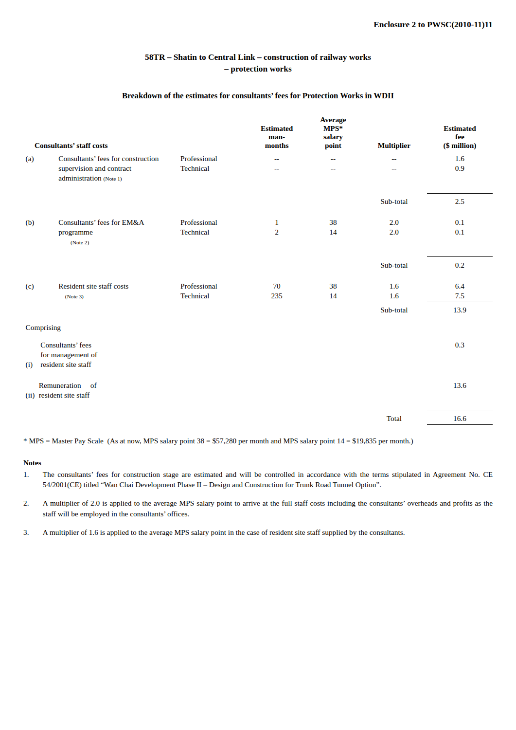Enclosure 2 to PWSC(2010-11)11
58TR – Shatin to Central Link – construction of railway works
– protection works
Breakdown of the estimates for consultants’ fees for Protection Works in WDII
| Consultants’ staff costs | | Estimated man- months | Average MPS* salary point | Multiplier | Estimated fee ($ million) |
| --- | --- | --- | --- | --- | --- |
| (a) | Consultants’ fees for construction supervision and contract administration (Note 1) | Professional Technical | -- -- | -- -- | -- -- | 1.6 0.9 |
| | | Sub-total | 2.5 |
| (b) | Consultants’ fees for EM&A programme (Note 2) | Professional Technical | 1 2 | 38 14 | 2.0 2.0 | 0.1 0.1 |
| | | Sub-total | 0.2 |
| (c) | Resident site staff costs (Note 3) | Professional Technical | 70 235 | 38 14 | 1.6 1.6 | 6.4 7.5 |
| | | Sub-total | 13.9 |
| Comprising | |
| (i) Consultants’ fees for management of resident site staff | | 0.3 |
| (ii) Remuneration of resident site staff | | 13.6 |
| | | Total | 16.6 |
* MPS = Master Pay Scale (As at now, MPS salary point 38 = $57,280 per month and MPS salary point 14 = $19,835 per month.)
Notes
1. The consultants’ fees for construction stage are estimated and will be controlled in accordance with the terms stipulated in Agreement No. CE 54/2001(CE) titled “Wan Chai Development Phase II – Design and Construction for Trunk Road Tunnel Option”.
2. A multiplier of 2.0 is applied to the average MPS salary point to arrive at the full staff costs including the consultants’ overheads and profits as the staff will be employed in the consultants’ offices.
3. A multiplier of 1.6 is applied to the average MPS salary point in the case of resident site staff supplied by the consultants.